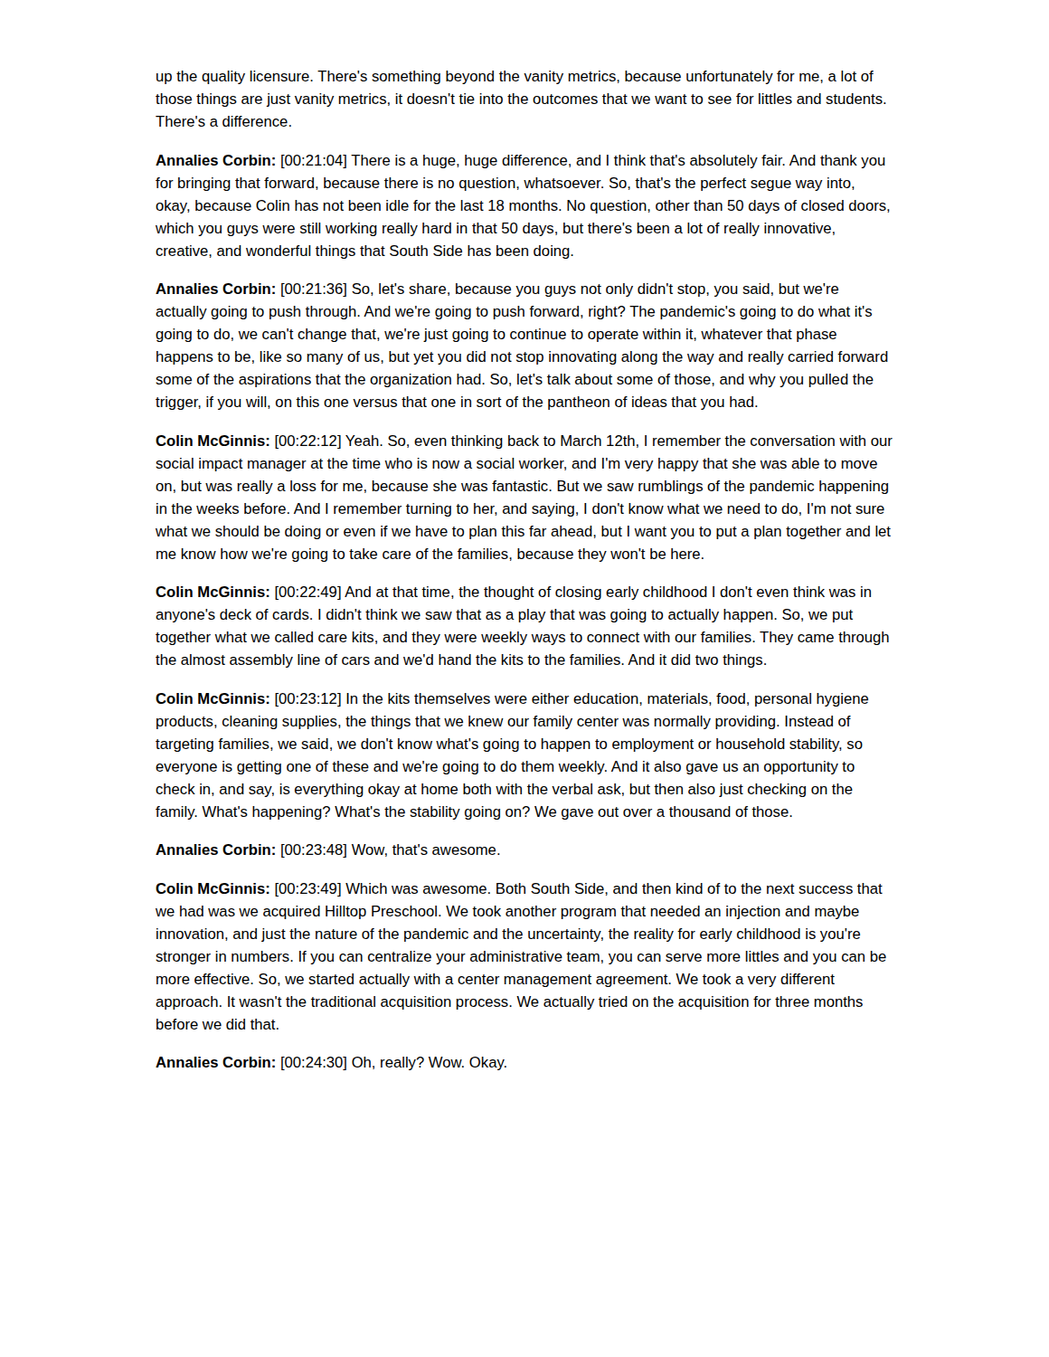up the quality licensure. There's something beyond the vanity metrics, because unfortunately for me, a lot of those things are just vanity metrics, it doesn't tie into the outcomes that we want to see for littles and students. There's a difference.
Annalies Corbin: [00:21:04] There is a huge, huge difference, and I think that's absolutely fair. And thank you for bringing that forward, because there is no question, whatsoever. So, that's the perfect segue way into, okay, because Colin has not been idle for the last 18 months. No question, other than 50 days of closed doors, which you guys were still working really hard in that 50 days, but there's been a lot of really innovative, creative, and wonderful things that South Side has been doing.
Annalies Corbin: [00:21:36] So, let's share, because you guys not only didn't stop, you said, but we're actually going to push through. And we're going to push forward, right? The pandemic's going to do what it's going to do, we can't change that, we're just going to continue to operate within it, whatever that phase happens to be, like so many of us, but yet you did not stop innovating along the way and really carried forward some of the aspirations that the organization had. So, let's talk about some of those, and why you pulled the trigger, if you will, on this one versus that one in sort of the pantheon of ideas that you had.
Colin McGinnis: [00:22:12] Yeah. So, even thinking back to March 12th, I remember the conversation with our social impact manager at the time who is now a social worker, and I'm very happy that she was able to move on, but was really a loss for me, because she was fantastic. But we saw rumblings of the pandemic happening in the weeks before. And I remember turning to her, and saying, I don't know what we need to do, I'm not sure what we should be doing or even if we have to plan this far ahead, but I want you to put a plan together and let me know how we're going to take care of the families, because they won't be here.
Colin McGinnis: [00:22:49] And at that time, the thought of closing early childhood I don't even think was in anyone's deck of cards. I didn't think we saw that as a play that was going to actually happen. So, we put together what we called care kits, and they were weekly ways to connect with our families. They came through the almost assembly line of cars and we'd hand the kits to the families. And it did two things.
Colin McGinnis: [00:23:12] In the kits themselves were either education, materials, food, personal hygiene products, cleaning supplies, the things that we knew our family center was normally providing. Instead of targeting families, we said, we don't know what's going to happen to employment or household stability, so everyone is getting one of these and we're going to do them weekly. And it also gave us an opportunity to check in, and say, is everything okay at home both with the verbal ask, but then also just checking on the family. What's happening? What's the stability going on? We gave out over a thousand of those.
Annalies Corbin: [00:23:48] Wow, that's awesome.
Colin McGinnis: [00:23:49] Which was awesome. Both South Side, and then kind of to the next success that we had was we acquired Hilltop Preschool. We took another program that needed an injection and maybe innovation, and just the nature of the pandemic and the uncertainty, the reality for early childhood is you're stronger in numbers. If you can centralize your administrative team, you can serve more littles and you can be more effective. So, we started actually with a center management agreement. We took a very different approach. It wasn't the traditional acquisition process. We actually tried on the acquisition for three months before we did that.
Annalies Corbin: [00:24:30] Oh, really? Wow. Okay.